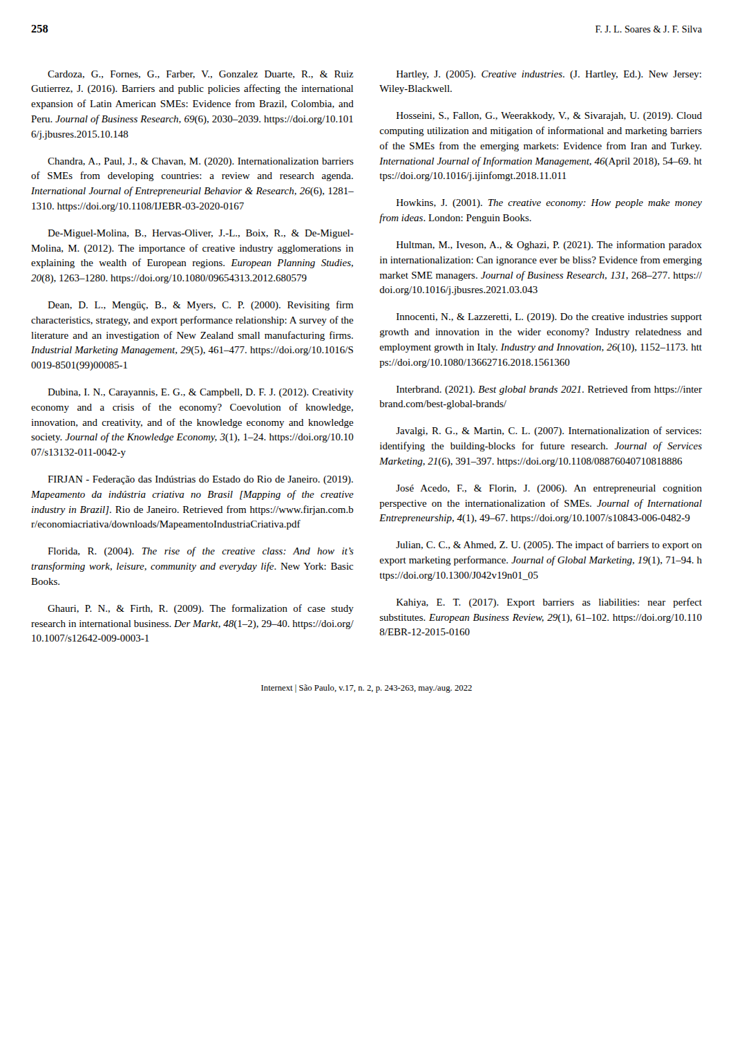258 F. J. L. Soares & J. F. Silva
Cardoza, G., Fornes, G., Farber, V., Gonzalez Duarte, R., & Ruiz Gutierrez, J. (2016). Barriers and public policies affecting the international expansion of Latin American SMEs: Evidence from Brazil, Colombia, and Peru. Journal of Business Research, 69(6), 2030–2039. https://doi.org/10.1016/j.jbusres.2015.10.148
Chandra, A., Paul, J., & Chavan, M. (2020). Internationalization barriers of SMEs from developing countries: a review and research agenda. International Journal of Entrepreneurial Behavior & Research, 26(6), 1281–1310. https://doi.org/10.1108/IJEBR-03-2020-0167
De-Miguel-Molina, B., Hervas-Oliver, J.-L., Boix, R., & De-Miguel-Molina, M. (2012). The importance of creative industry agglomerations in explaining the wealth of European regions. European Planning Studies, 20(8), 1263–1280. https://doi.org/10.1080/09654313.2012.680579
Dean, D. L., Mengüç, B., & Myers, C. P. (2000). Revisiting firm characteristics, strategy, and export performance relationship: A survey of the literature and an investigation of New Zealand small manufacturing firms. Industrial Marketing Management, 29(5), 461–477. https://doi.org/10.1016/S0019-8501(99)00085-1
Dubina, I. N., Carayannis, E. G., & Campbell, D. F. J. (2012). Creativity economy and a crisis of the economy? Coevolution of knowledge, innovation, and creativity, and of the knowledge economy and knowledge society. Journal of the Knowledge Economy, 3(1), 1–24. https://doi.org/10.1007/s13132-011-0042-y
FIRJAN - Federação das Indústrias do Estado do Rio de Janeiro. (2019). Mapeamento da indústria criativa no Brasil [Mapping of the creative industry in Brazil]. Rio de Janeiro. Retrieved from https://www.firjan.com.br/economiacriativa/downloads/MapeamentoIndustriaCriativa.pdf
Florida, R. (2004). The rise of the creative class: And how it’s transforming work, leisure, community and everyday life. New York: Basic Books.
Ghauri, P. N., & Firth, R. (2009). The formalization of case study research in international business. Der Markt, 48(1–2), 29–40. https://doi.org/10.1007/s12642-009-0003-1
Hartley, J. (2005). Creative industries. (J. Hartley, Ed.). New Jersey: Wiley-Blackwell.
Hosseini, S., Fallon, G., Weerakkody, V., & Sivarajah, U. (2019). Cloud computing utilization and mitigation of informational and marketing barriers of the SMEs from the emerging markets: Evidence from Iran and Turkey. International Journal of Information Management, 46(April 2018), 54–69. https://doi.org/10.1016/j.ijinfomgt.2018.11.011
Howkins, J. (2001). The creative economy: How people make money from ideas. London: Penguin Books.
Hultman, M., Iveson, A., & Oghazi, P. (2021). The information paradox in internationalization: Can ignorance ever be bliss? Evidence from emerging market SME managers. Journal of Business Research, 131, 268–277. https://doi.org/10.1016/j.jbusres.2021.03.043
Innocenti, N., & Lazzeretti, L. (2019). Do the creative industries support growth and innovation in the wider economy? Industry relatedness and employment growth in Italy. Industry and Innovation, 26(10), 1152–1173. https://doi.org/10.1080/13662716.2018.1561360
Interbrand. (2021). Best global brands 2021. Retrieved from https://interbrand.com/best-global-brands/
Javalgi, R. G., & Martin, C. L. (2007). Internationalization of services: identifying the building-blocks for future research. Journal of Services Marketing, 21(6), 391–397. https://doi.org/10.1108/08876040710818886
José Acedo, F., & Florin, J. (2006). An entrepreneurial cognition perspective on the internationalization of SMEs. Journal of International Entrepreneurship, 4(1), 49–67. https://doi.org/10.1007/s10843-006-0482-9
Julian, C. C., & Ahmed, Z. U. (2005). The impact of barriers to export on export marketing performance. Journal of Global Marketing, 19(1), 71–94. https://doi.org/10.1300/J042v19n01_05
Kahiya, E. T. (2017). Export barriers as liabilities: near perfect substitutes. European Business Review, 29(1), 61–102. https://doi.org/10.1108/EBR-12-2015-0160
Internext | São Paulo, v.17, n. 2, p. 243-263, may./aug. 2022